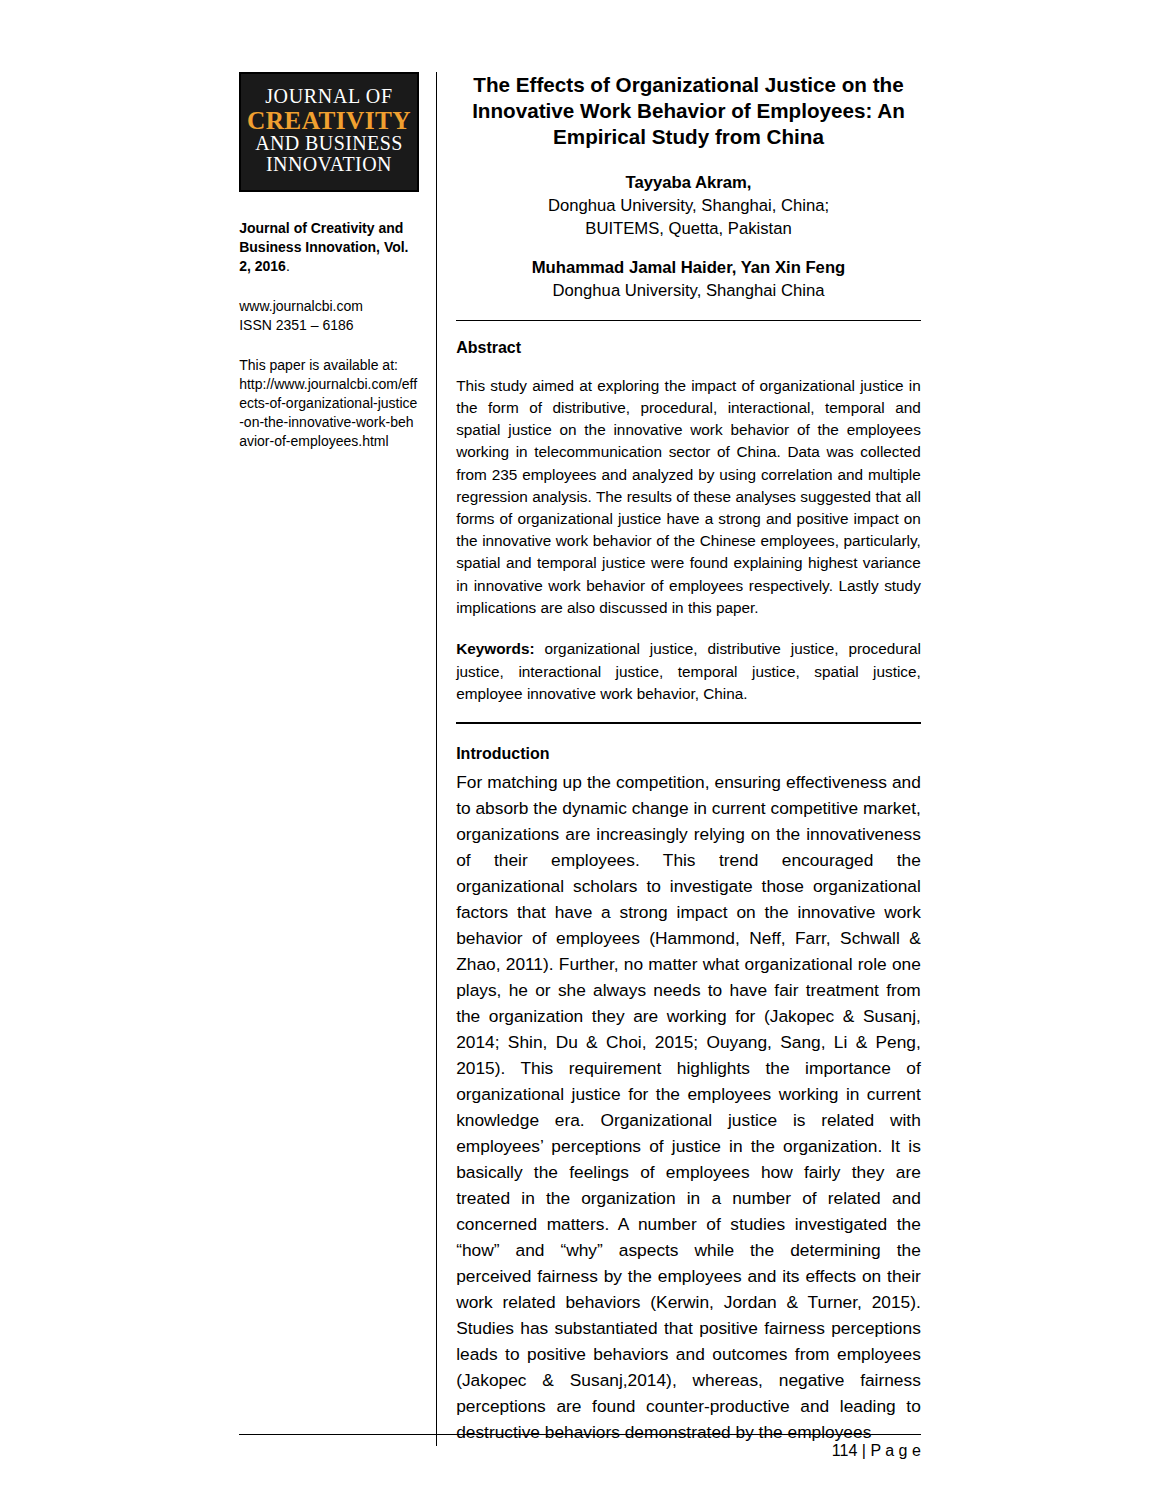JOURNAL OF CREATIVITY AND BUSINESS INNOVATION
Journal of Creativity and Business Innovation, Vol. 2, 2016.
www.journalcbi.com
ISSN 2351 – 6186
This paper is available at:
http://www.journalcbi.com/effects-of-organizational-justice-on-the-innovative-work-behavior-of-employees.html
The Effects of Organizational Justice on the Innovative Work Behavior of Employees: An Empirical Study from China
Tayyaba Akram,
Donghua University, Shanghai, China;
BUITEMS, Quetta, Pakistan
Muhammad Jamal Haider, Yan Xin Feng
Donghua University, Shanghai China
Abstract
This study aimed at exploring the impact of organizational justice in the form of distributive, procedural, interactional, temporal and spatial justice on the innovative work behavior of the employees working in telecommunication sector of China. Data was collected from 235 employees and analyzed by using correlation and multiple regression analysis. The results of these analyses suggested that all forms of organizational justice have a strong and positive impact on the innovative work behavior of the Chinese employees, particularly, spatial and temporal justice were found explaining highest variance in innovative work behavior of employees respectively. Lastly study implications are also discussed in this paper.
Keywords: organizational justice, distributive justice, procedural justice, interactional justice, temporal justice, spatial justice, employee innovative work behavior, China.
Introduction
For matching up the competition, ensuring effectiveness and to absorb the dynamic change in current competitive market, organizations are increasingly relying on the innovativeness of their employees. This trend encouraged the organizational scholars to investigate those organizational factors that have a strong impact on the innovative work behavior of employees (Hammond, Neff, Farr, Schwall & Zhao, 2011). Further, no matter what organizational role one plays, he or she always needs to have fair treatment from the organization they are working for (Jakopec & Susanj, 2014; Shin, Du & Choi, 2015; Ouyang, Sang, Li & Peng, 2015). This requirement highlights the importance of organizational justice for the employees working in current knowledge era. Organizational justice is related with employees’ perceptions of justice in the organization. It is basically the feelings of employees how fairly they are treated in the organization in a number of related and concerned matters. A number of studies investigated the “how” and “why” aspects while the determining the perceived fairness by the employees and its effects on their work related behaviors (Kerwin, Jordan & Turner, 2015). Studies has substantiated that positive fairness perceptions leads to positive behaviors and outcomes from employees (Jakopec & Susanj,2014), whereas, negative fairness perceptions are found counter-productive and leading to destructive behaviors demonstrated by the employees
114 | P a g e